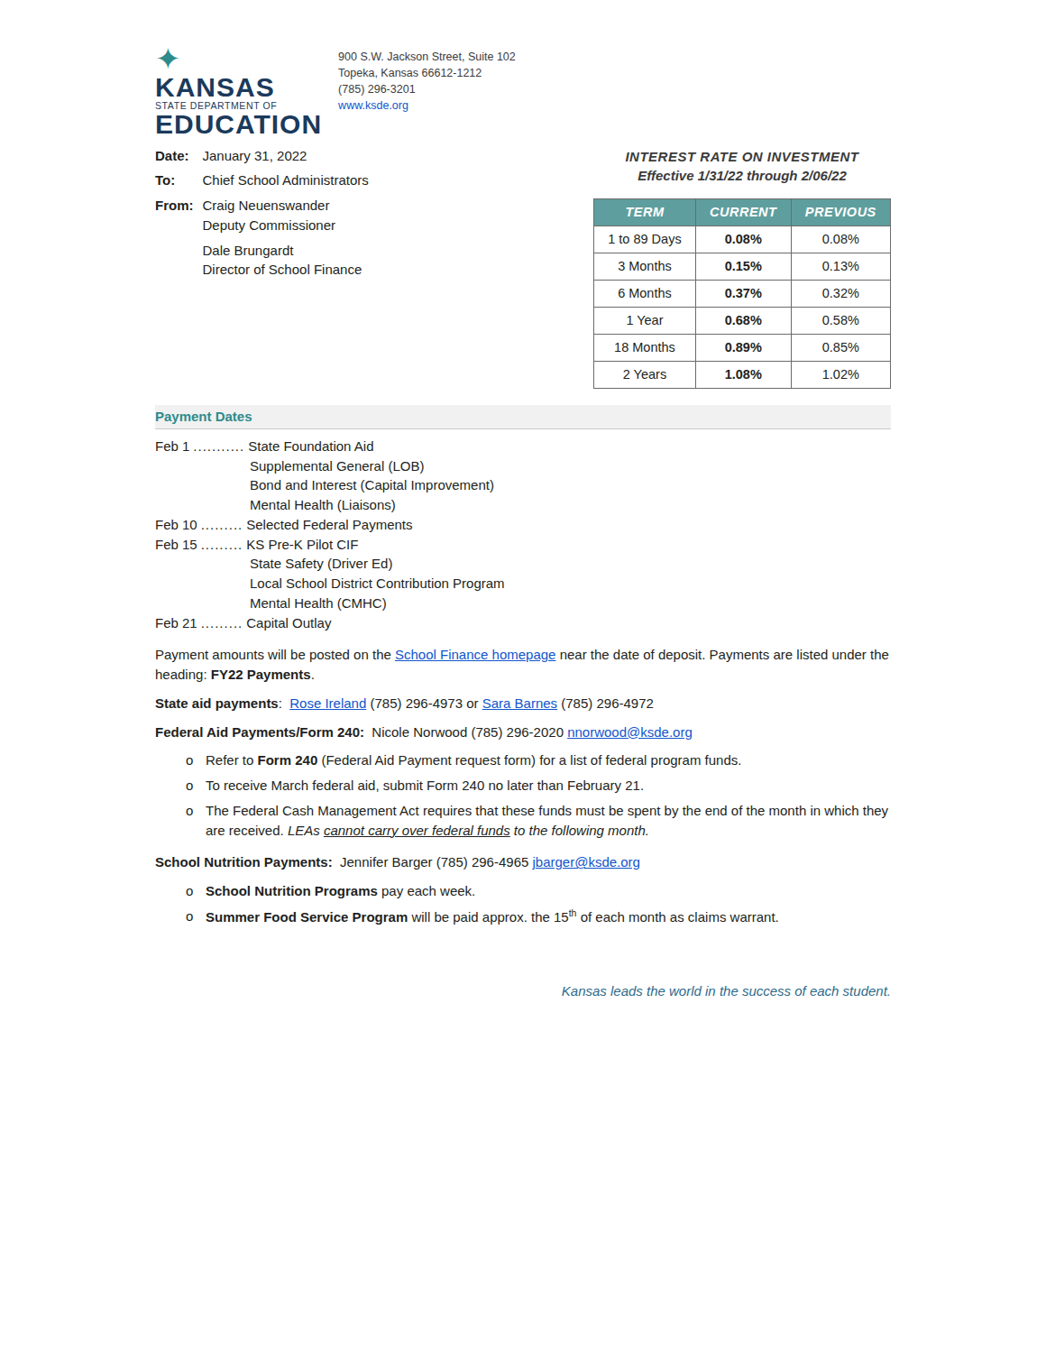✦
KANSAS STATE DEPARTMENT OF EDUCATION
900 S.W. Jackson Street, Suite 102
Topeka, Kansas 66612-1212
(785) 296-3201
www.ksde.org
| Date: | January 31, 2022 |
| To: | Chief School Administrators |
| From: | Craig Neuenswander Deputy Commissioner |
| | Dale Brungardt Director of School Finance |
INTEREST RATE ON INVESTMENT
Effective 1/31/22 through 2/06/22
| TERM | CURRENT | PREVIOUS |
| --- | --- | --- |
| 1 to 89 Days | 0.08% | 0.08% |
| 3 Months | 0.15% | 0.13% |
| 6 Months | 0.37% | 0.32% |
| 1 Year | 0.68% | 0.58% |
| 18 Months | 0.89% | 0.85% |
| 2 Years | 1.08% | 1.02% |
Payment Dates
Feb 1 ........... State Foundation Aid
Supplemental General (LOB)
Bond and Interest (Capital Improvement)
Mental Health (Liaisons)
Feb 10 ......... Selected Federal Payments
Feb 15 ......... KS Pre-K Pilot CIF
State Safety (Driver Ed)
Local School District Contribution Program
Mental Health (CMHC)
Feb 21 ......... Capital Outlay
Payment amounts will be posted on the School Finance homepage near the date of deposit. Payments are listed under the heading: FY22 Payments.
State aid payments: Rose Ireland (785) 296-4973 or Sara Barnes (785) 296-4972
Federal Aid Payments/Form 240: Nicole Norwood (785) 296-2020 nnorwood@ksde.org
Refer to Form 240 (Federal Aid Payment request form) for a list of federal program funds.
To receive March federal aid, submit Form 240 no later than February 21.
The Federal Cash Management Act requires that these funds must be spent by the end of the month in which they are received. LEAs cannot carry over federal funds to the following month.
School Nutrition Payments: Jennifer Barger (785) 296-4965 jbarger@ksde.org
School Nutrition Programs pay each week.
Summer Food Service Program will be paid approx. the 15th of each month as claims warrant.
Kansas leads the world in the success of each student.